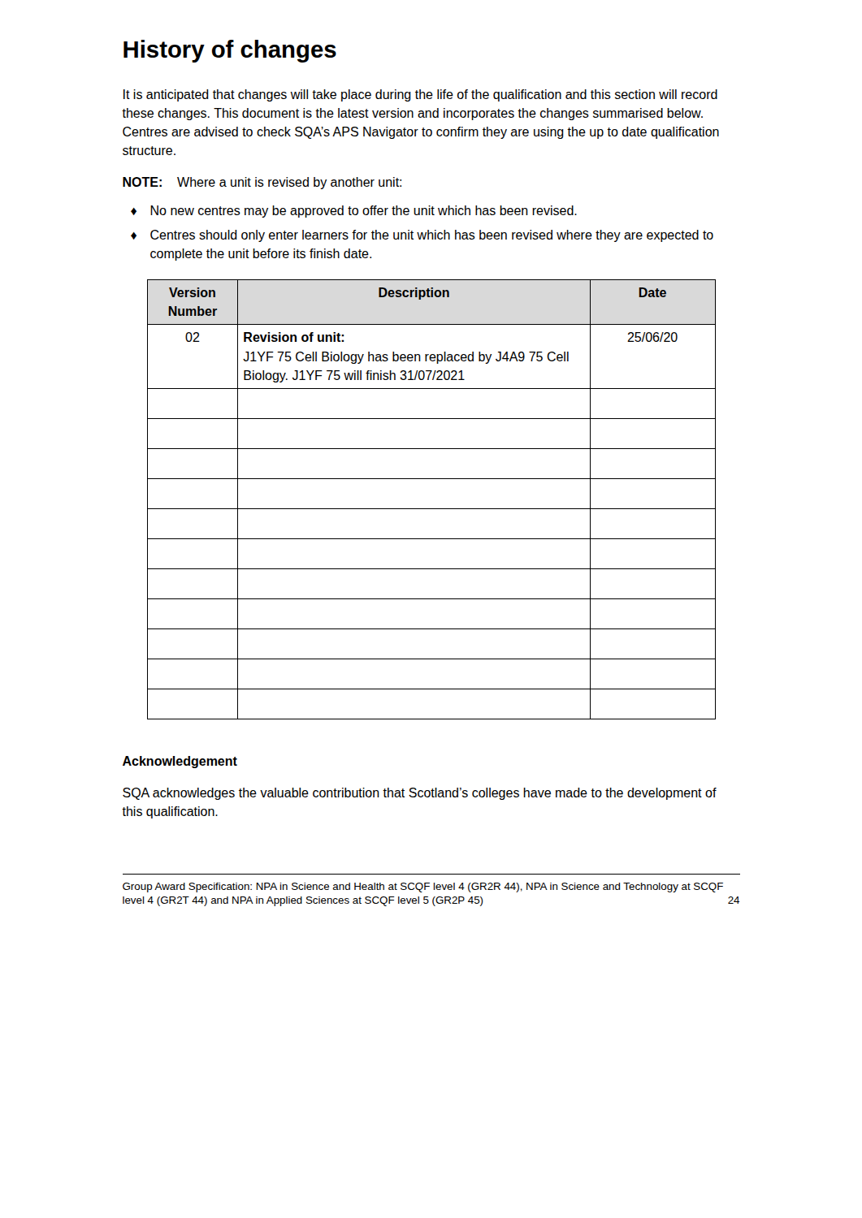History of changes
It is anticipated that changes will take place during the life of the qualification and this section will record these changes. This document is the latest version and incorporates the changes summarised below. Centres are advised to check SQA’s APS Navigator to confirm they are using the up to date qualification structure.
NOTE: Where a unit is revised by another unit:
No new centres may be approved to offer the unit which has been revised.
Centres should only enter learners for the unit which has been revised where they are expected to complete the unit before its finish date.
| Version Number | Description | Date |
| --- | --- | --- |
| 02 | Revision of unit: J1YF 75 Cell Biology has been replaced by J4A9 75 Cell Biology. J1YF 75 will finish 31/07/2021 | 25/06/20 |
Acknowledgement
SQA acknowledges the valuable contribution that Scotland’s colleges have made to the development of this qualification.
Group Award Specification: NPA in Science and Health at SCQF level 4 (GR2R 44), NPA in Science and Technology at SCQF level 4 (GR2T 44) and NPA in Applied Sciences at SCQF level 5 (GR2P 45)24